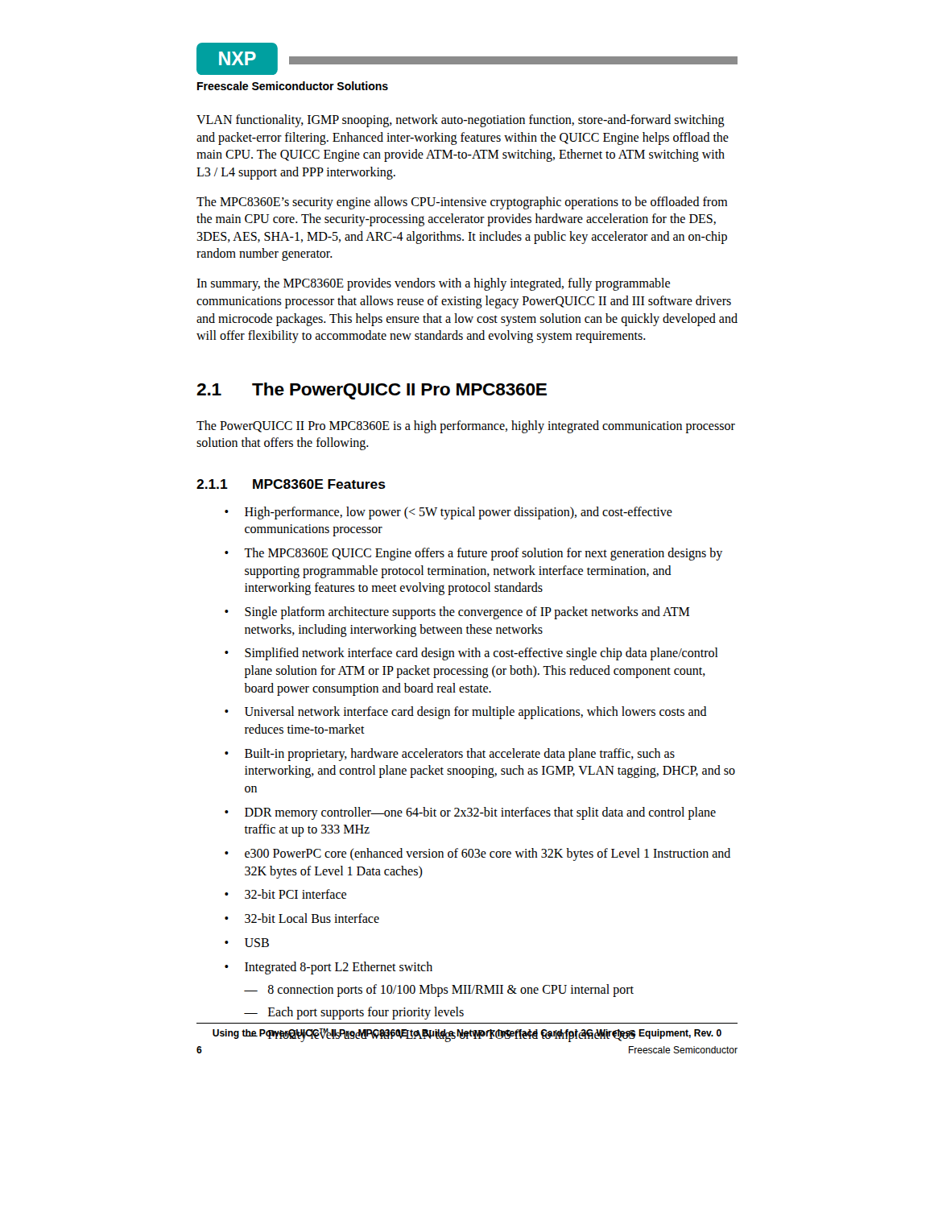NXP
Freescale Semiconductor Solutions
VLAN functionality, IGMP snooping, network auto-negotiation function, store-and-forward switching and packet-error filtering. Enhanced inter-working features within the QUICC Engine helps offload the main CPU. The QUICC Engine can provide ATM-to-ATM switching, Ethernet to ATM switching with L3 / L4 support and PPP interworking.
The MPC8360E’s security engine allows CPU-intensive cryptographic operations to be offloaded from the main CPU core. The security-processing accelerator provides hardware acceleration for the DES, 3DES, AES, SHA-1, MD-5, and ARC-4 algorithms. It includes a public key accelerator and an on-chip random number generator.
In summary, the MPC8360E provides vendors with a highly integrated, fully programmable communications processor that allows reuse of existing legacy PowerQUICC II and III software drivers and microcode packages. This helps ensure that a low cost system solution can be quickly developed and will offer flexibility to accommodate new standards and evolving system requirements.
2.1 The PowerQUICC II Pro MPC8360E
The PowerQUICC II Pro MPC8360E is a high performance, highly integrated communication processor solution that offers the following.
2.1.1 MPC8360E Features
High-performance, low power (< 5W typical power dissipation), and cost-effective communications processor
The MPC8360E QUICC Engine offers a future proof solution for next generation designs by supporting programmable protocol termination, network interface termination, and interworking features to meet evolving protocol standards
Single platform architecture supports the convergence of IP packet networks and ATM networks, including interworking between these networks
Simplified network interface card design with a cost-effective single chip data plane/control plane solution for ATM or IP packet processing (or both). This reduced component count, board power consumption and board real estate.
Universal network interface card design for multiple applications, which lowers costs and reduces time-to-market
Built-in proprietary, hardware accelerators that accelerate data plane traffic, such as interworking, and control plane packet snooping, such as IGMP, VLAN tagging, DHCP, and so on
DDR memory controller—one 64-bit or 2x32-bit interfaces that split data and control plane traffic at up to 333 MHz
e300 PowerPC core (enhanced version of 603e core with 32K bytes of Level 1 Instruction and 32K bytes of Level 1 Data caches)
32-bit PCI interface
32-bit Local Bus interface
USB
Integrated 8-port L2 Ethernet switch
8 connection ports of 10/100 Mbps MII/RMII & one CPU internal port
Each port supports four priority levels
Priority levels used with VLAN tags or IP TOS field to implement QoS
Using the PowerQUICCTM II Pro MPC8360E to Build a Network Interface Card for 3G Wireless Equipment, Rev. 0
6 Freescale Semiconductor